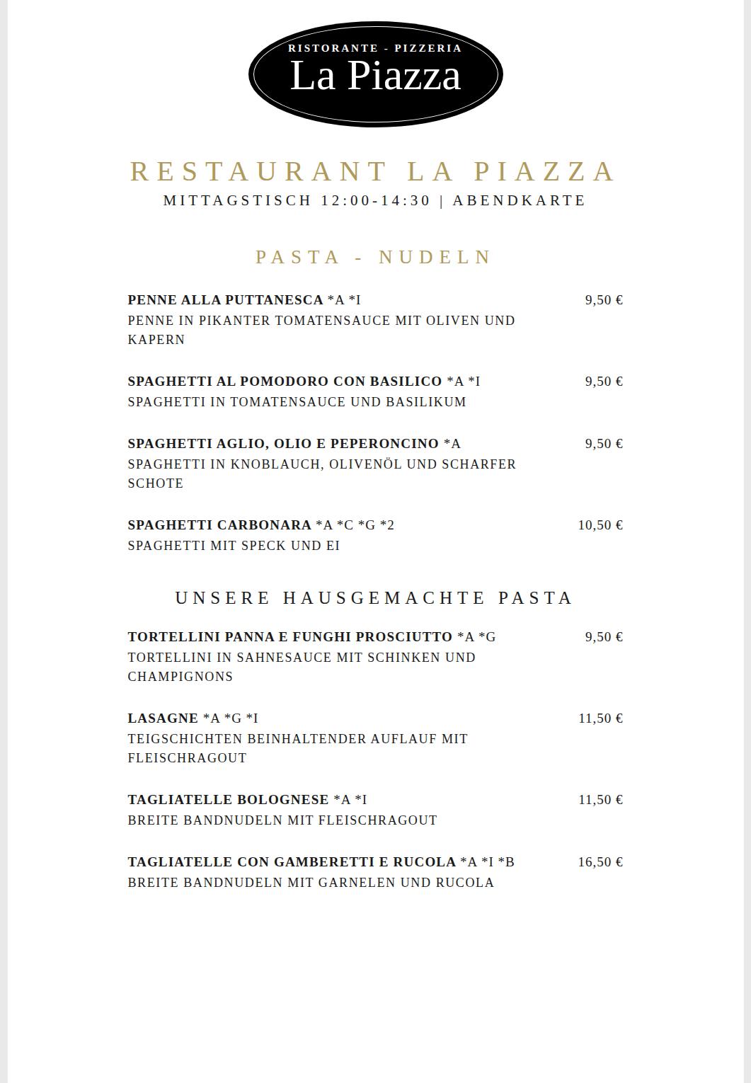Ristorante - Pizzeria
La Piazza
Restaurant La Piazza
Mittagstisch 12:00-14:30 | Abendkarte
Pasta - Nudeln
Penne alla Puttanesca *A *I 9,50 €
Penne in pikanter Tomatensauce mit Oliven und Kapern
Spaghetti al Pomodoro con Basilico *A *I 9,50 €
Spaghetti in Tomatensauce und Basilikum
Spaghetti Aglio, Olio e Peperoncino *A 9,50 €
Spaghetti in Knoblauch, Olivenöl und scharfer Schote
Spaghetti Carbonara *A *C *G *2 10,50 €
Spaghetti mit Speck und Ei
Unsere hausgemachte Pasta
Tortellini Panna e Funghi Prosciutto *A *G 9,50 €
Tortellini in Sahnesauce mit Schinken und Champignons
Lasagne *A *G *I 11,50 €
Teigschichten beinhaltender Auflauf mit Fleischragout
Tagliatelle Bolognese *A *I 11,50 €
Breite Bandnudeln mit Fleischragout
Tagliatelle con Gamberetti e Rucola *A *I *B 16,50 €
Breite Bandnudeln mit Garnelen und Rucola